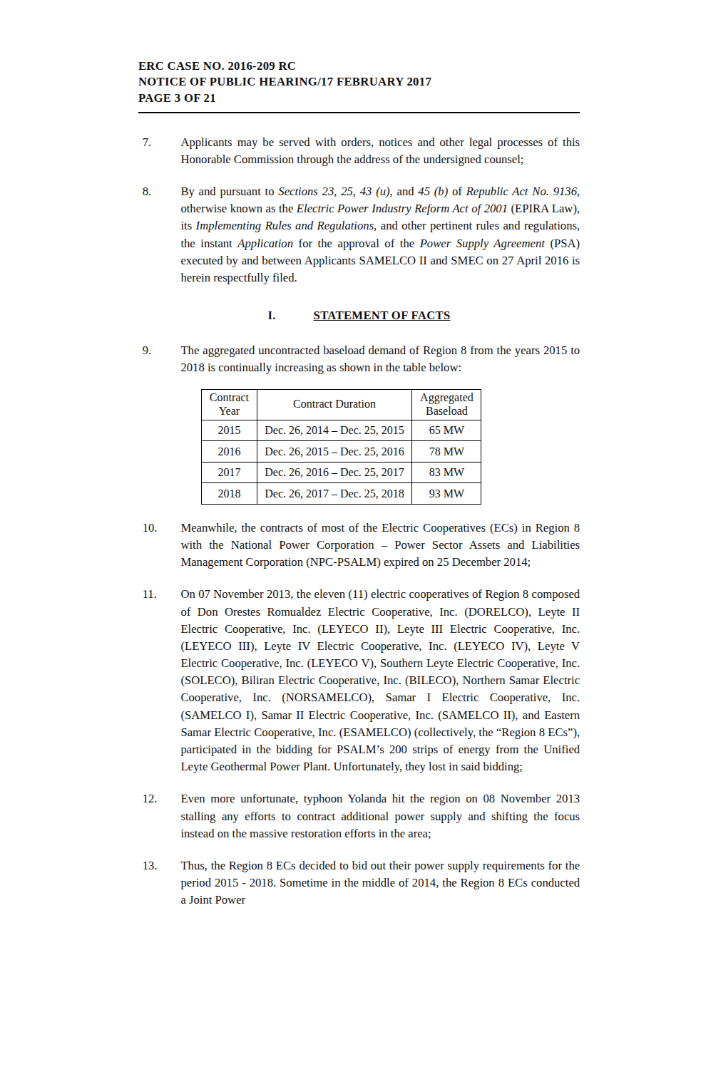ERC CASE NO. 2016-209 RC NOTICE OF PUBLIC HEARING/17 FEBRUARY 2017 PAGE 3 OF 21
7. Applicants may be served with orders, notices and other legal processes of this Honorable Commission through the address of the undersigned counsel;
8. By and pursuant to Sections 23, 25, 43 (u), and 45 (b) of Republic Act No. 9136, otherwise known as the Electric Power Industry Reform Act of 2001 (EPIRA Law), its Implementing Rules and Regulations, and other pertinent rules and regulations, the instant Application for the approval of the Power Supply Agreement (PSA) executed by and between Applicants SAMELCO II and SMEC on 27 April 2016 is herein respectfully filed.
I. STATEMENT OF FACTS
9. The aggregated uncontracted baseload demand of Region 8 from the years 2015 to 2018 is continually increasing as shown in the table below:
| Contract Year | Contract Duration | Aggregated Baseload |
| --- | --- | --- |
| 2015 | Dec. 26, 2014 – Dec. 25, 2015 | 65 MW |
| 2016 | Dec. 26, 2015 – Dec. 25, 2016 | 78 MW |
| 2017 | Dec. 26, 2016 – Dec. 25, 2017 | 83 MW |
| 2018 | Dec. 26, 2017 – Dec. 25, 2018 | 93 MW |
10. Meanwhile, the contracts of most of the Electric Cooperatives (ECs) in Region 8 with the National Power Corporation – Power Sector Assets and Liabilities Management Corporation (NPC-PSALM) expired on 25 December 2014;
11. On 07 November 2013, the eleven (11) electric cooperatives of Region 8 composed of Don Orestes Romualdez Electric Cooperative, Inc. (DORELCO), Leyte II Electric Cooperative, Inc. (LEYECO II), Leyte III Electric Cooperative, Inc. (LEYECO III), Leyte IV Electric Cooperative, Inc. (LEYECO IV), Leyte V Electric Cooperative, Inc. (LEYECO V), Southern Leyte Electric Cooperative, Inc. (SOLECO), Biliran Electric Cooperative, Inc. (BILECO), Northern Samar Electric Cooperative, Inc. (NORSAMELCO), Samar I Electric Cooperative, Inc. (SAMELCO I), Samar II Electric Cooperative, Inc. (SAMELCO II), and Eastern Samar Electric Cooperative, Inc. (ESAMELCO) (collectively, the “Region 8 ECs”), participated in the bidding for PSALM’s 200 strips of energy from the Unified Leyte Geothermal Power Plant. Unfortunately, they lost in said bidding;
12. Even more unfortunate, typhoon Yolanda hit the region on 08 November 2013 stalling any efforts to contract additional power supply and shifting the focus instead on the massive restoration efforts in the area;
13. Thus, the Region 8 ECs decided to bid out their power supply requirements for the period 2015 - 2018. Sometime in the middle of 2014, the Region 8 ECs conducted a Joint Power